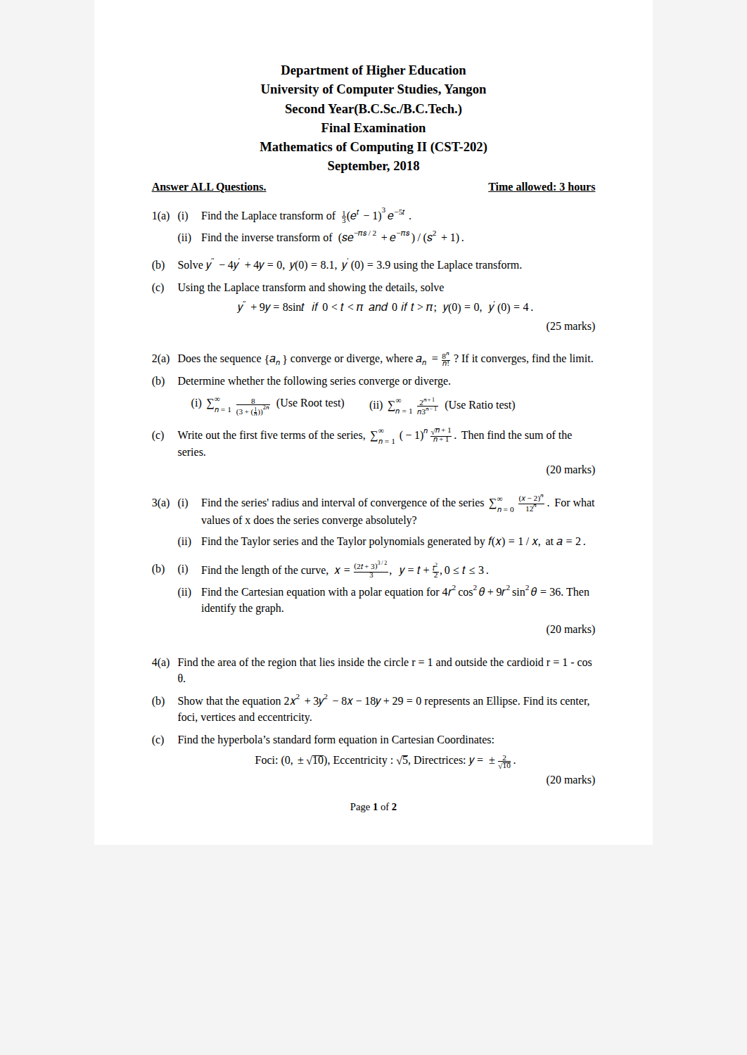Department of Higher Education
University of Computer Studies, Yangon
Second Year(B.C.Sc./B.C.Tech.)
Final Examination
Mathematics of Computing II (CST-202)
September, 2018
Answer ALL Questions. Time allowed: 3 hours
1(a)
(i)
Find the Laplace transform of 13 (et−1)3 e−5t .
(ii)
Find the inverse transform of (se−πs/2 + e−πs) / (s2+1) .
(b)
Solve y″−4y′+4y=0, y(0)=8.1, y′(0)=3.9 using the Laplace transform.
(c)
Using the Laplace transform and showing the details, solve
y″+9y=8⁡sin⁡t if 0<t<π and 0ift>π; y(0)=0, y′(0)=4.
(25 marks)
2(a)
Does the sequence {an} converge or diverge, where an= 8nn! ? If it converges, find the limit.
(b)
Determine whether the following series converge or diverge.
(i) ∑n=1∞ 8 (3+(1n)) 2n (Use Root test)
(ii) ∑n=1∞ 2n+1 n3n−1 (Use Ratio test)
(c)
Write out the first five terms of the series, ∑n=1∞ (−1)n n+1 n+1 . Then find the sum of the series.
(20 marks)
3(a)
(i)
Find the series' radius and interval of convergence of the series ∑n=0∞ (x−2)n 12n . For what values of x does the series converge absolutely?
(ii)
Find the Taylor series and the Taylor polynomials generated by f(x)=1/x, at a=2.
(b)
(i)
Find the length of the curve, x= (2t+3)3/2 3 , y=t+ t22 , 0≤t≤3.
(ii)
Find the Cartesian equation with a polar equation for 4r2cos2θ + 9r2sin2θ =36 . Then identify the graph.
(20 marks)
4(a)
Find the area of the region that lies inside the circle r = 1 and outside the cardioid r = 1 - cos θ.
(b)
Show that the equation 2x2+3y2−8x−18y+29=0 represents an Ellipse. Find its center, foci, vertices and eccentricity.
(c)
Find the hyperbola’s standard form equation in Cartesian Coordinates:
Foci: (0,±10) , Eccentricity : 5 , Directrices: y=± 210 .
(20 marks)
Page 1 of 2